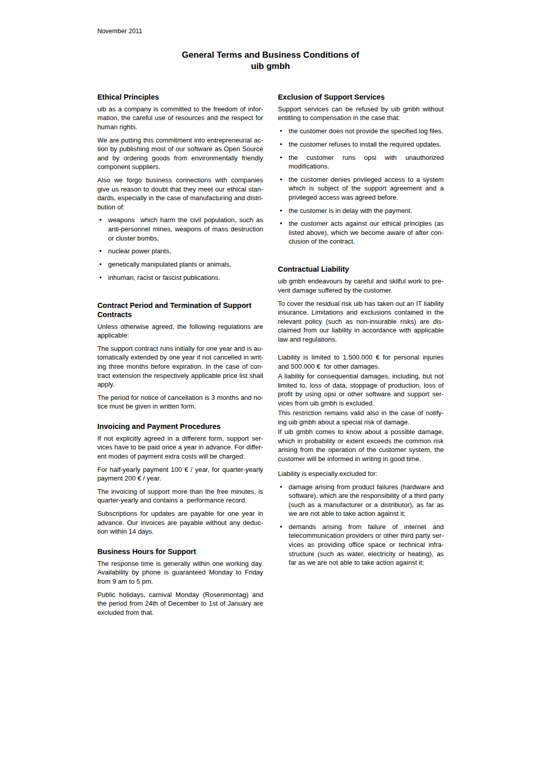November 2011
General Terms and Business Conditions of
uib gmbh
Ethical Principles
uib as a company is committed to the freedom of information, the careful use of resources and the respect for human rights.
We are putting this commitment into entrepreneurial action by publishing most of our software as Open Source and by ordering goods from environmentally friendly component suppliers.
Also we forgo business connections with companies give us reason to doubt that they meet our ethical standards, especially in the case of manufacturing and distribution of:
weapons which harm the civil population, such as anti-personnel mines, weapons of mass destruction or cluster bombs,
nuclear power plants,
genetically manipulated plants or animals,
inhuman, racist or fascist publications.
Contract Period and Termination of Support Contracts
Unless otherwise agreed, the following regulations are applicable:
The support contract runs initially for one year and is automatically extended by one year if not cancelled in writing three months before expiration. In the case of contract extension the respectively applicable price list shall apply.
The period for notice of cancellation is 3 months and notice must be given in written form.
Invoicing and Payment Procedures
If not explicitly agreed in a different form, support services have to be paid once a year in advance. For different modes of payment extra costs will be charged:
For half-yearly payment 100 € / year, for quarter-yearly payment 200 € / year.
The invoicing of support more than the free minutes, is quarter-yearly and contains a performance record.
Subscriptions for updates are payable for one year in advance. Our invoices are payable without any deduction within 14 days.
Business Hours for Support
The response time is generally within one working day. Availability by phone is guaranteed Monday to Friday from 9 am to 5 pm.
Public holidays, carnival Monday (Rosenmontag) and the period from 24th of December to 1st of January are excluded from that.
Exclusion of Support Services
Support services can be refused by uib gmbh without entitling to compensation in the case that:
the customer does not provide the specified log files.
the customer refuses to install the required updates.
the customer runs opsi with unauthorized modifications.
the customer denies privileged access to a system which is subject of the support agreement and a privileged access was agreed before.
the customer is in delay with the payment.
the customer acts against our ethical principles (as listed above), which we become aware of after conclusion of the contract.
Contractual Liability
uib gmbh endeavours by careful and skilful work to prevent damage suffered by the customer.
To cover the residual risk uib has taken out an IT liability insurance. Limitations and exclusions contained in the relevant policy (such as non-insurable risks) are disclaimed from our liability in accordance with applicable law and regulations.
Liability is limited to 1.500.000 € for personal injuries and 500.000 € for other damages.
A liability for consequential damages, including, but not limited to, loss of data, stoppage of production, loss of profit by using opsi or other software and support services from uib gmbh is excluded.
This restriction remains valid also in the case of notifying uib gmbh about a special risk of damage.
If uib gmbh comes to know about a possible damage, which in probability or extent exceeds the common risk arising from the operation of the customer system, the customer will be informed in writing in good time.
Liability is especially excluded for:
damage arising from product failures (hardware and software), which are the responsibility of a third party (such as a manufacturer or a distributor), as far as we are not able to take action against it;
demands arising from failure of internet and telecommunication providers or other third party services as providing office space or technical infrastructure (such as water, electricity or heating), as far as we are not able to take action against it;